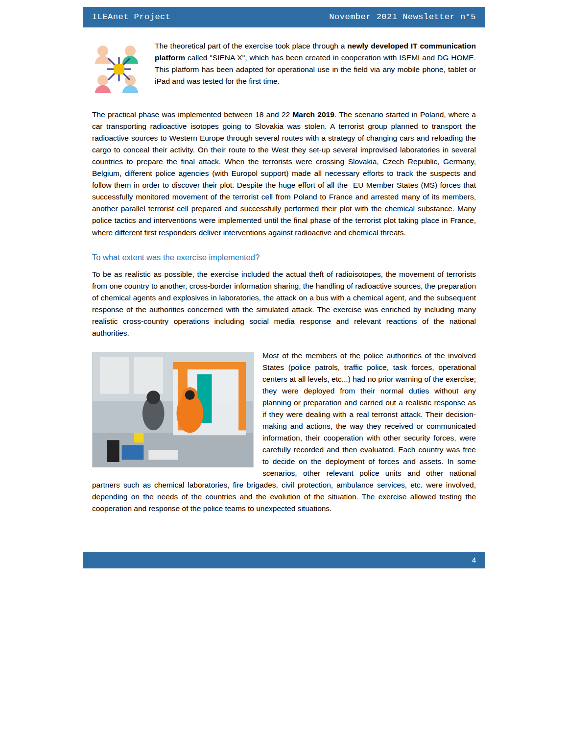ILEAnet Project November 2021 Newsletter n°5
The theoretical part of the exercise took place through a newly developed IT communication platform called "SIENA X", which has been created in cooperation with ISEMI and DG HOME. This platform has been adapted for operational use in the field via any mobile phone, tablet or iPad and was tested for the first time.
The practical phase was implemented between 18 and 22 March 2019. The scenario started in Poland, where a car transporting radioactive isotopes going to Slovakia was stolen. A terrorist group planned to transport the radioactive sources to Western Europe through several routes with a strategy of changing cars and reloading the cargo to conceal their activity. On their route to the West they set-up several improvised laboratories in several countries to prepare the final attack. When the terrorists were crossing Slovakia, Czech Republic, Germany, Belgium, different police agencies (with Europol support) made all necessary efforts to track the suspects and follow them in order to discover their plot. Despite the huge effort of all the EU Member States (MS) forces that successfully monitored movement of the terrorist cell from Poland to France and arrested many of its members, another parallel terrorist cell prepared and successfully performed their plot with the chemical substance. Many police tactics and interventions were implemented until the final phase of the terrorist plot taking place in France, where different first responders deliver interventions against radioactive and chemical threats.
To what extent was the exercise implemented?
To be as realistic as possible, the exercise included the actual theft of radioisotopes, the movement of terrorists from one country to another, cross-border information sharing, the handling of radioactive sources, the preparation of chemical agents and explosives in laboratories, the attack on a bus with a chemical agent, and the subsequent response of the authorities concerned with the simulated attack. The exercise was enriched by including many realistic cross-country operations including social media response and relevant reactions of the national authorities.
Most of the members of the police authorities of the involved States (police patrols, traffic police, task forces, operational centers at all levels, etc...) had no prior warning of the exercise; they were deployed from their normal duties without any planning or preparation and carried out a realistic response as if they were dealing with a real terrorist attack. Their decision-making and actions, the way they received or communicated information, their cooperation with other security forces, were carefully recorded and then evaluated. Each country was free to decide on the deployment of forces and assets. In some scenarios, other relevant police units and other national partners such as chemical laboratories, fire brigades, civil protection, ambulance services, etc. were involved, depending on the needs of the countries and the evolution of the situation. The exercise allowed testing the cooperation and response of the police teams to unexpected situations.
4